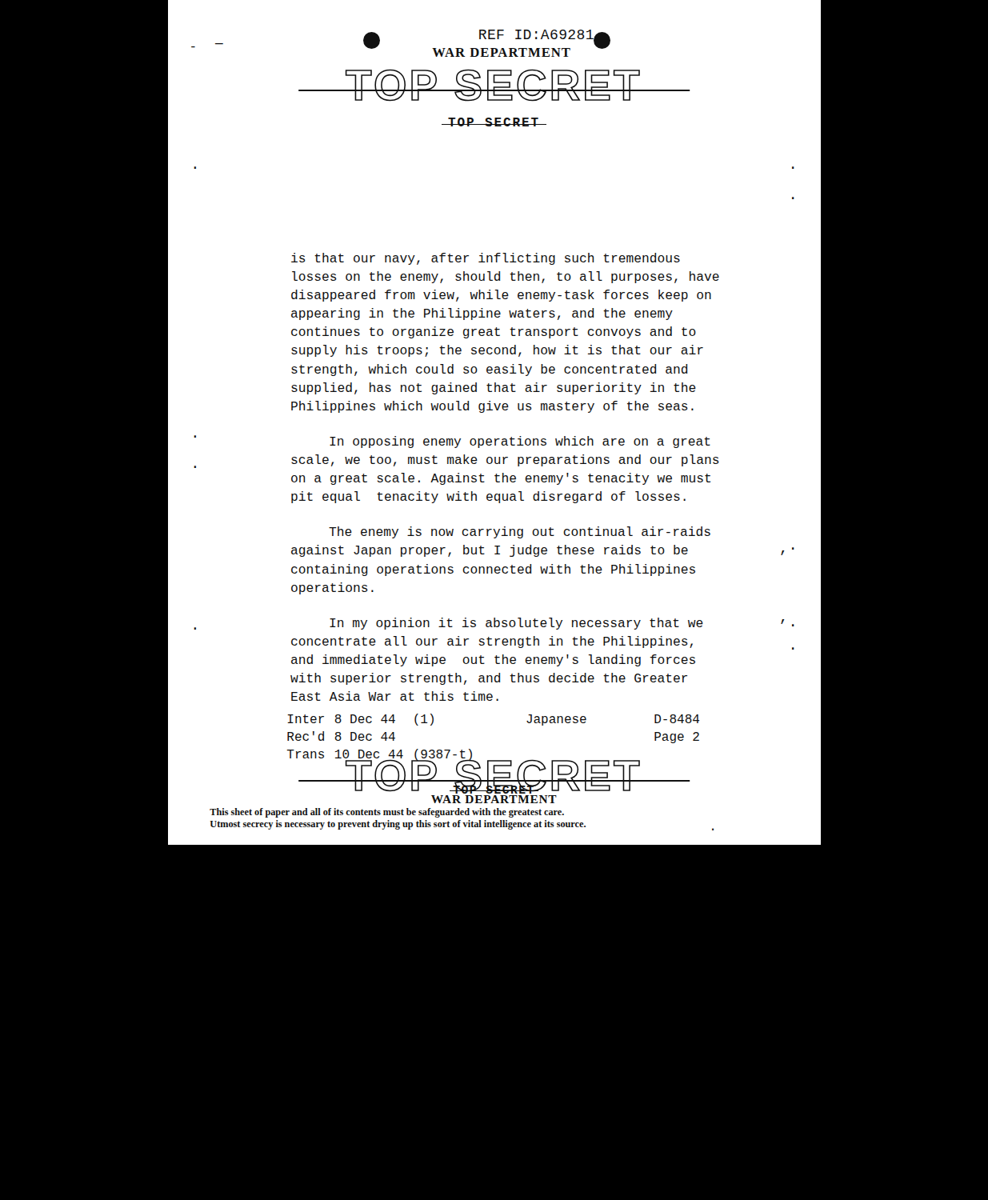- —
REF ID:A69281
WAR DEPARTMENT
TOP SECRET
TOP SECRET
. . . . . .
is that our navy, after inflicting such tremendous losses on the enemy, should then, to all purposes, have disappeared from view, while enemy-task forces keep on appearing in the Philippine waters, and the enemy continues to organize great transport convoys and to supply his troops; the second, how it is that our air strength, which could so easily be concentrated and supplied, has not gained that air superiority in the Philippines which would give us mastery of the seas.
In opposing enemy operations which are on a great scale, we too, must make our preparations and our plans on a great scale. Against the enemy's tenacity we must pit equal tenacity with equal disregard of losses.
The enemy is now carrying out continual air-raids against Japan proper, but I judge these raids to be containing operations connected with the Philippines operations.
In my opinion it is absolutely necessary that we concentrate all our air strength in the Philippines, and immediately wipe out the enemy's landing forces with superior strength, and thus decide the Greater East Asia War at this time.
, · , · ·
| Inter | 8 Dec 44 | (1) | Japanese | D-8484 |
| Rec'd | 8 Dec 44 | | | Page 2 |
| Trans | 10 Dec 44 | (9387-t) | | |
TOP SECRET
TOP SECRET
WAR DEPARTMENT
This sheet of paper and all of its contents must be safeguarded with the greatest care.
Utmost secrecy is necessary to prevent drying up this sort of vital intelligence at its source.
·